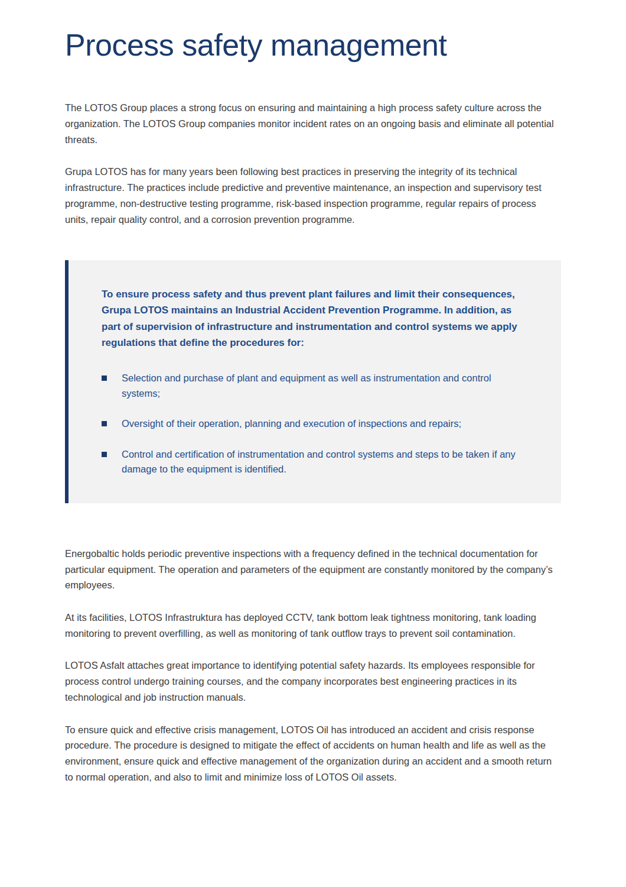Process safety management
The LOTOS Group places a strong focus on ensuring and maintaining a high process safety culture across the organization. The LOTOS Group companies monitor incident rates on an ongoing basis and eliminate all potential threats.
Grupa LOTOS has for many years been following best practices in preserving the integrity of its technical infrastructure. The practices include predictive and preventive maintenance, an inspection and supervisory test programme, non-destructive testing programme, risk-based inspection programme, regular repairs of process units, repair quality control, and a corrosion prevention programme.
To ensure process safety and thus prevent plant failures and limit their consequences, Grupa LOTOS maintains an Industrial Accident Prevention Programme. In addition, as part of supervision of infrastructure and instrumentation and control systems we apply regulations that define the procedures for:
Selection and purchase of plant and equipment as well as instrumentation and control systems;
Oversight of their operation, planning and execution of inspections and repairs;
Control and certification of instrumentation and control systems and steps to be taken if any damage to the equipment is identified.
Energobaltic holds periodic preventive inspections with a frequency defined in the technical documentation for particular equipment. The operation and parameters of the equipment are constantly monitored by the company’s employees.
At its facilities, LOTOS Infrastruktura has deployed CCTV, tank bottom leak tightness monitoring, tank loading monitoring to prevent overfilling, as well as monitoring of tank outflow trays to prevent soil contamination.
LOTOS Asfalt attaches great importance to identifying potential safety hazards. Its employees responsible for process control undergo training courses, and the company incorporates best engineering practices in its technological and job instruction manuals.
To ensure quick and effective crisis management, LOTOS Oil has introduced an accident and crisis response procedure. The procedure is designed to mitigate the effect of accidents on human health and life as well as the environment, ensure quick and effective management of the organization during an accident and a smooth return to normal operation, and also to limit and minimize loss of LOTOS Oil assets.